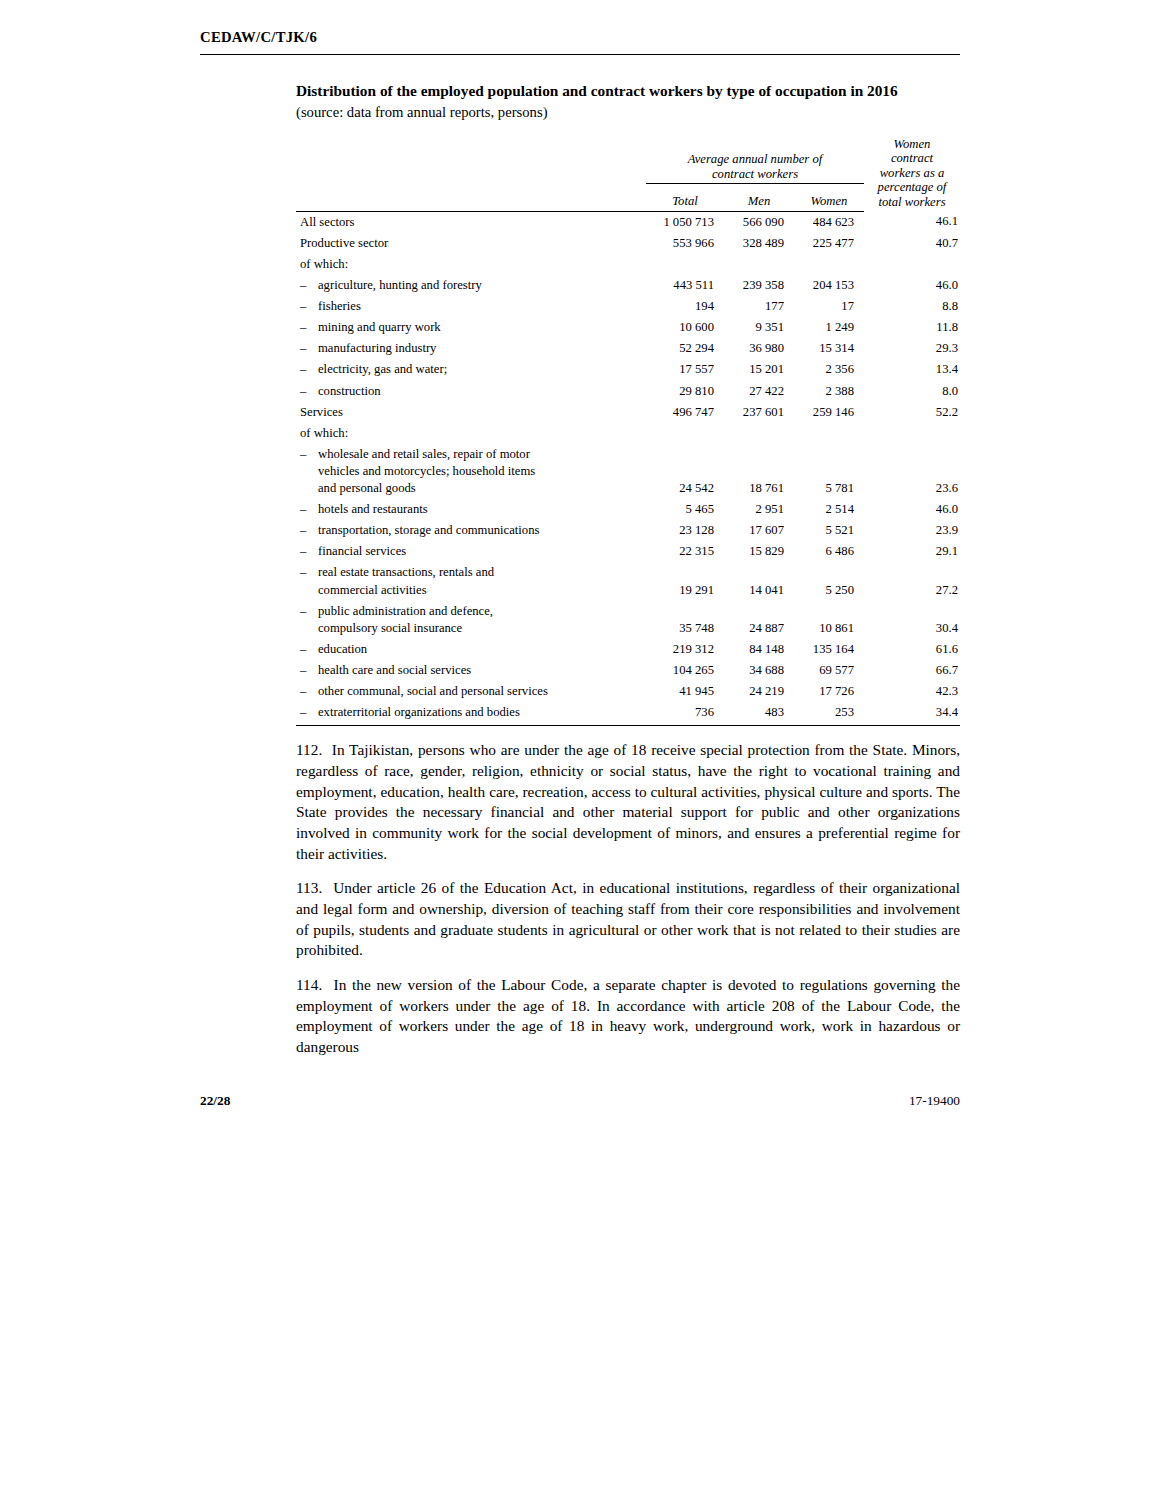CEDAW/C/TJK/6
Distribution of the employed population and contract workers by type of occupation in 2016
(source: data from annual reports, persons)
| | Average annual number of contract workers | Women contract workers as a percentage of total workers |
| --- | --- | --- |
| | Total | Men | Women |
| All sectors | 1 050 713 | 566 090 | 484 623 | 46.1 |
| Productive sector | 553 966 | 328 489 | 225 477 | 40.7 |
| of which: | | | | |
| – | agriculture, hunting and forestry | 443 511 | 239 358 | 204 153 | 46.0 |
| – | fisheries | 194 | 177 | 17 | 8.8 |
| – | mining and quarry work | 10 600 | 9 351 | 1 249 | 11.8 |
| – | manufacturing industry | 52 294 | 36 980 | 15 314 | 29.3 |
| – | electricity, gas and water; | 17 557 | 15 201 | 2 356 | 13.4 |
| – | construction | 29 810 | 27 422 | 2 388 | 8.0 |
| Services | 496 747 | 237 601 | 259 146 | 52.2 |
| of which: | | | | |
| – | wholesale and retail sales, repair of motor vehicles and motorcycles; household items and personal goods | 24 542 | 18 761 | 5 781 | 23.6 |
| – | hotels and restaurants | 5 465 | 2 951 | 2 514 | 46.0 |
| – | transportation, storage and communications | 23 128 | 17 607 | 5 521 | 23.9 |
| – | financial services | 22 315 | 15 829 | 6 486 | 29.1 |
| – | real estate transactions, rentals and commercial activities | 19 291 | 14 041 | 5 250 | 27.2 |
| – | public administration and defence, compulsory social insurance | 35 748 | 24 887 | 10 861 | 30.4 |
| – | education | 219 312 | 84 148 | 135 164 | 61.6 |
| – | health care and social services | 104 265 | 34 688 | 69 577 | 66.7 |
| – | other communal, social and personal services | 41 945 | 24 219 | 17 726 | 42.3 |
| – | extraterritorial organizations and bodies | 736 | 483 | 253 | 34.4 |
112. In Tajikistan, persons who are under the age of 18 receive special protection from the State. Minors, regardless of race, gender, religion, ethnicity or social status, have the right to vocational training and employment, education, health care, recreation, access to cultural activities, physical culture and sports. The State provides the necessary financial and other material support for public and other organizations involved in community work for the social development of minors, and ensures a preferential regime for their activities.
113. Under article 26 of the Education Act, in educational institutions, regardless of their organizational and legal form and ownership, diversion of teaching staff from their core responsibilities and involvement of pupils, students and graduate students in agricultural or other work that is not related to their studies are prohibited.
114. In the new version of the Labour Code, a separate chapter is devoted to regulations governing the employment of workers under the age of 18. In accordance with article 208 of the Labour Code, the employment of workers under the age of 18 in heavy work, underground work, work in hazardous or dangerous
22/28 17-19400